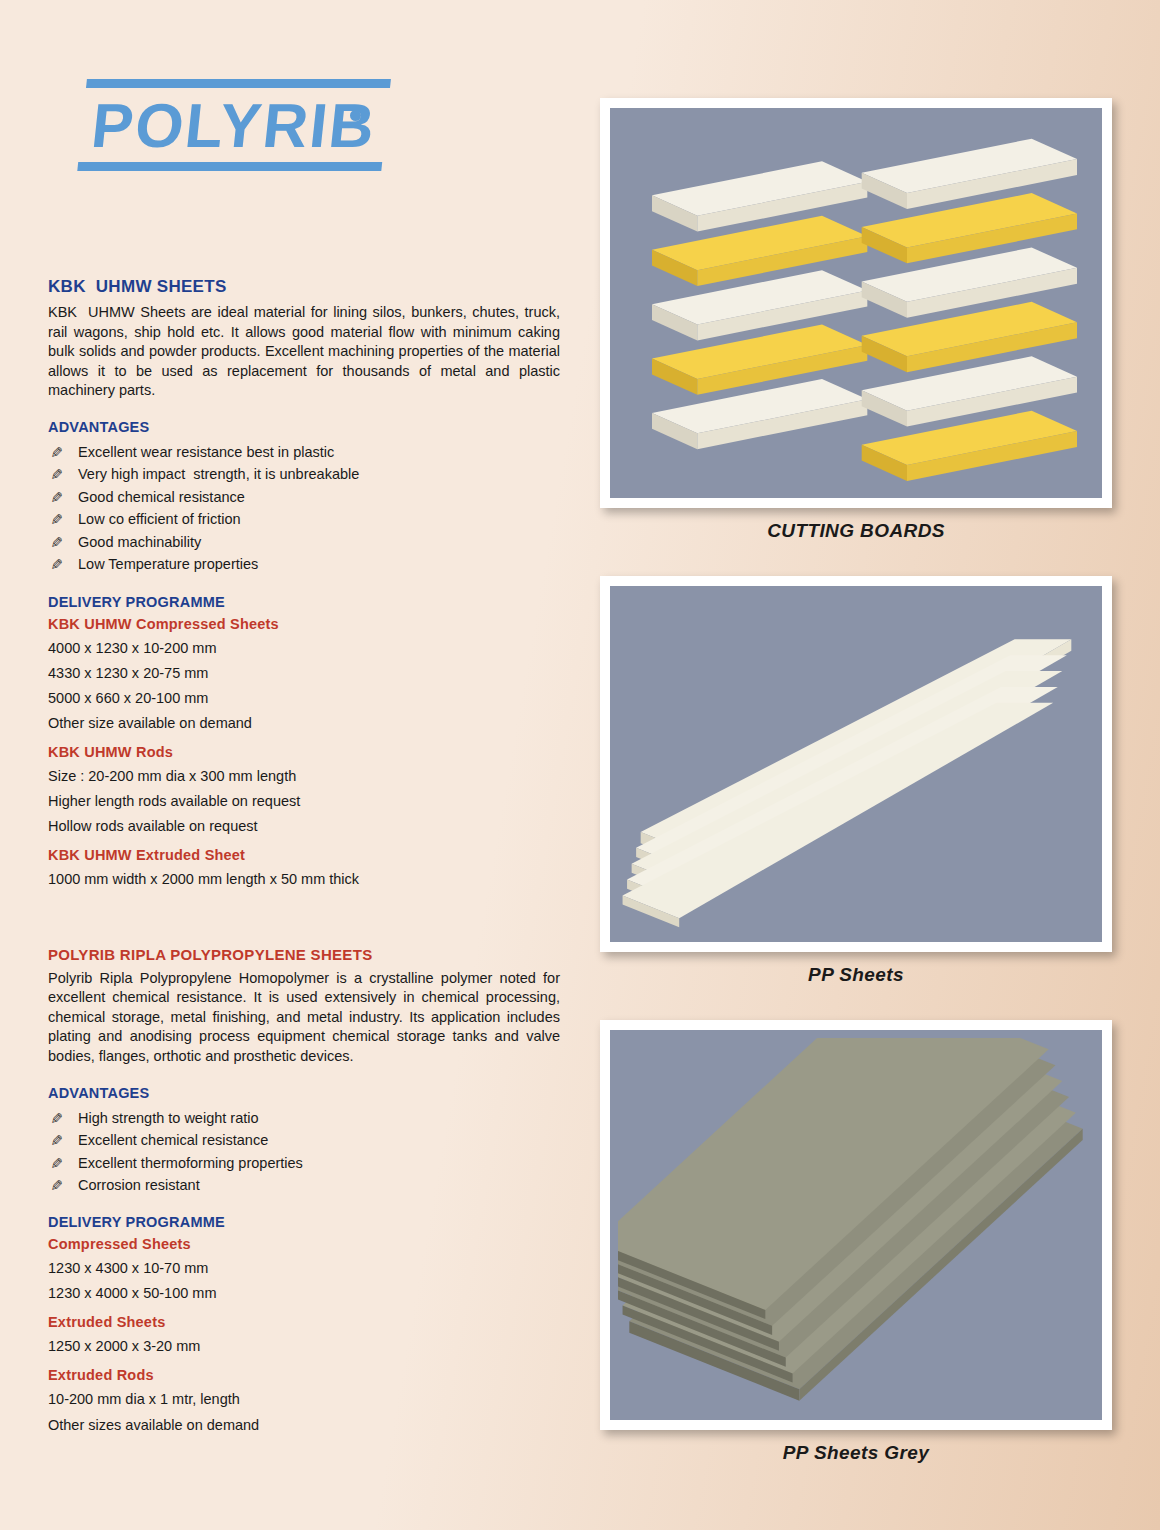POLYRIB
KBK UHMW SHEETS
KBK UHMW Sheets are ideal material for lining silos, bunkers, chutes, truck, rail wagons, ship hold etc. It allows good material flow with minimum caking bulk solids and powder products. Excellent machining properties of the material allows it to be used as replacement for thousands of metal and plastic machinery parts.
ADVANTAGES
Excellent wear resistance best in plastic
Very high impact strength, it is unbreakable
Good chemical resistance
Low co efficient of friction
Good machinability
Low Temperature properties
DELIVERY PROGRAMME
KBK UHMW Compressed Sheets
4000 x 1230 x 10-200 mm
4330 x 1230 x 20-75 mm
5000 x 660 x 20-100 mm
Other size available on demand
KBK UHMW Rods
Size : 20-200 mm dia x 300 mm length
Higher length rods available on request
Hollow rods available on request
KBK UHMW Extruded Sheet
1000 mm width x 2000 mm length x 50 mm thick
POLYRIB RIPLA POLYPROPYLENE SHEETS
Polyrib Ripla Polypropylene Homopolymer is a crystalline polymer noted for excellent chemical resistance. It is used extensively in chemical processing, chemical storage, metal finishing, and metal industry. Its application includes plating and anodising process equipment chemical storage tanks and valve bodies, flanges, orthotic and prosthetic devices.
ADVANTAGES
High strength to weight ratio
Excellent chemical resistance
Excellent thermoforming properties
Corrosion resistant
DELIVERY PROGRAMME
Compressed Sheets
1230 x 4300 x 10-70 mm
1230 x 4000 x 50-100 mm
Extruded Sheets
1250 x 2000 x 3-20 mm
Extruded Rods
10-200 mm dia x 1 mtr, length
Other sizes available on demand
CUTTING BOARDS
PP Sheets
PP Sheets Grey